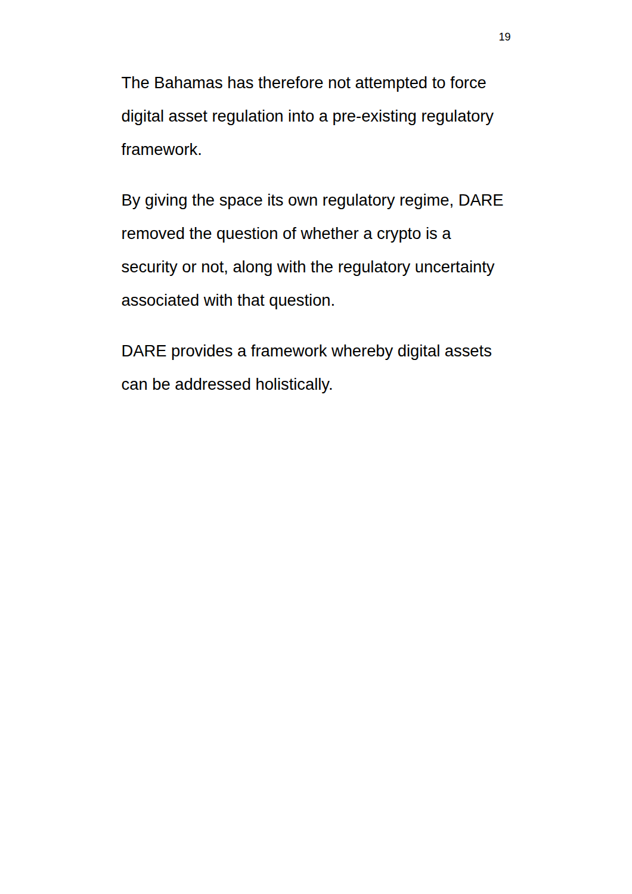19
The Bahamas has therefore not attempted to force digital asset regulation into a pre-existing regulatory framework.
By giving the space its own regulatory regime, DARE removed the question of whether a crypto is a security or not, along with the regulatory uncertainty associated with that question.
DARE provides a framework whereby digital assets can be addressed holistically.